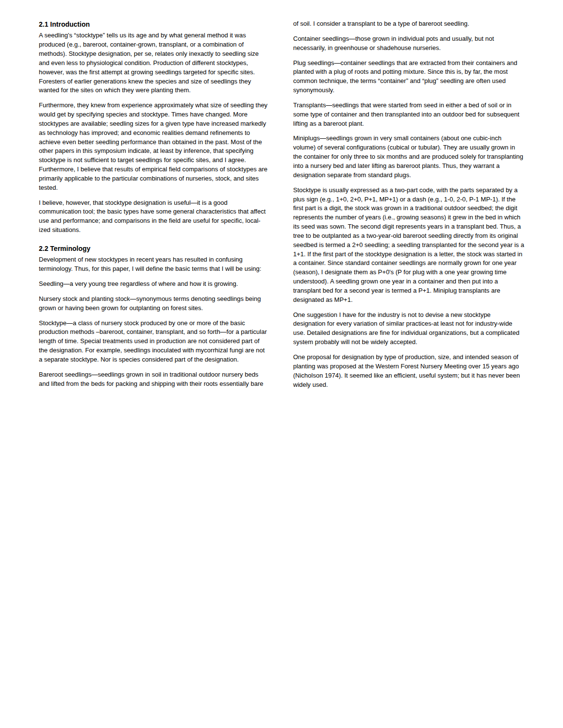2.1 Introduction
A seedling's “stocktype” tells us its age and by what general method it was produced (e.g., bareroot, container-grown, transplant, or a combination of methods). Stocktype designation, per se, relates only inexactly to seedling size and even less to physiological condition. Production of different stocktypes, however, was the first attempt at growing seedlings targeted for specific sites. Foresters of earlier generations knew the species and size of seedlings they wanted for the sites on which they were planting them.
Furthermore, they knew from experience approximately what size of seedling they would get by specifying species and stocktype. Times have changed. More stocktypes are available; seedling sizes for a given type have increased markedly as technology has improved; and economic realities demand refinements to achieve even better seedling performance than obtained in the past. Most of the other papers in this symposium indicate, at least by inference, that specifying stocktype is not sufficient to target seedlings for specific sites, and I agree. Furthermore, I believe that results of empirical field comparisons of stocktypes are primarily applicable to the particular combinations of nurseries, stock, and sites tested.
I believe, however, that stocktype designation is useful—it is a good communication tool; the basic types have some general characteristics that affect use and performance; and comparisons in the field are useful for specific, local­ized situations.
2.2 Terminology
Development of new stocktypes in recent years has resulted in confusing terminology. Thus, for this paper, I will define the basic terms that I will be using:
Seedling—a very young tree regardless of where and how it is growing.
Nursery stock and planting stock—synonymous terms denoting seedlings being grown or having been grown for outplanting on forest sites.
Stocktype—a class of nursery stock produced by one or more of the basic production methods –bareroot, container, transplant, and so forth—for a particular length of time. Special treatments used in production are not considered part of the designation. For example, seedlings inoculated with mycorrhizal fungi are not a separate stocktype. Nor is species considered part of the designation.
Bareroot seedlings—seedlings grown in soil in traditional outdoor nursery beds and lifted from the beds for packing and shipping with their roots essentially bare of soil. I consider a transplant to be a type of bareroot seedling.
Container seedlings—those grown in individual pots and usually, but not necessarily, in greenhouse or shadehouse nurseries.
Plug seedlings—container seedlings that are extracted from their containers and planted with a plug of roots and potting mixture. Since this is, by far, the most common technique, the terms “container” and “plug” seedling are often used synonymously.
Transplants—seedlings that were started from seed in either a bed of soil or in some type of container and then transplanted into an outdoor bed for subsequent lifting as a bareroot plant.
Miniplugs—seedlings grown in very small containers (about one cubic-inch volume) of several configurations (cubical or tubular). They are usually grown in the container for only three to six months and are produced solely for transplanting into a nursery bed and later lifting as bareroot plants. Thus, they warrant a designation separate from standard plugs.
Stocktype is usually expressed as a two-part code, with the parts separated by a plus sign (e.g., 1+0, 2+0, P+1, MP+1) or a dash (e.g., 1-0, 2-0, P-1 MP-1). If the first part is a digit, the stock was grown in a traditional outdoor seedbed; the digit represents the number of years (i.e., growing seasons) it grew in the bed in which its seed was sown. The second digit represents years in a transplant bed. Thus, a tree to be outplanted as a two-year-old bareroot seedling directly from its original seedbed is termed a 2+0 seedling; a seedling transplanted for the second year is a 1+1. If the first part of the stocktype designation is a letter, the stock was started in a container. Since standard container seedlings are normally grown for one year (season), I designate them as P+0's (P for plug with a one year growing time understood). A seedling grown one year in a container and then put into a transplant bed for a second year is termed a P+1. Miniplug transplants are designated as MP+1.
One suggestion I have for the industry is not to devise a new stocktype designation for every variation of similar practices-at least not for industry-wide use. Detailed designations are fine for individual organizations, but a complicated system probably will not be widely accepted.
One proposal for designation by type of production, size, and intended season of planting was proposed at the Western Forest Nursery Meeting over 15 years ago (Nicholson 1974). It seemed like an efficient, useful system; but it has never been widely used.